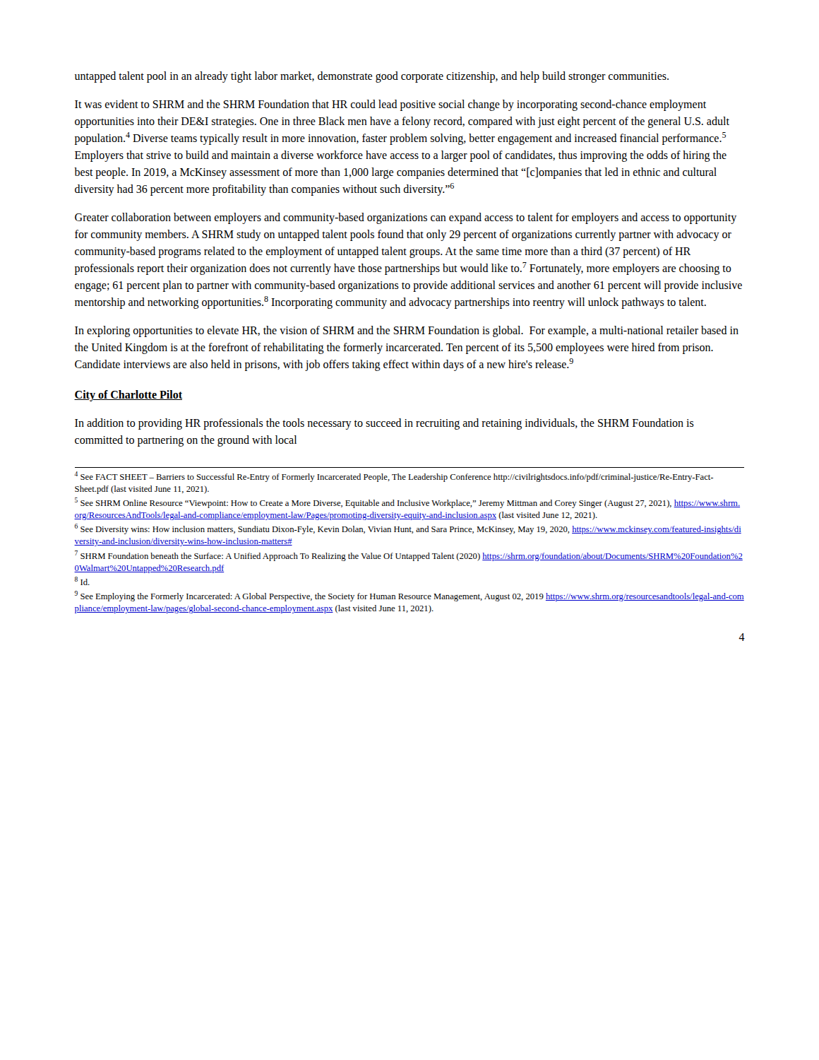untapped talent pool in an already tight labor market, demonstrate good corporate citizenship, and help build stronger communities.
It was evident to SHRM and the SHRM Foundation that HR could lead positive social change by incorporating second-chance employment opportunities into their DE&I strategies. One in three Black men have a felony record, compared with just eight percent of the general U.S. adult population.4 Diverse teams typically result in more innovation, faster problem solving, better engagement and increased financial performance.5 Employers that strive to build and maintain a diverse workforce have access to a larger pool of candidates, thus improving the odds of hiring the best people. In 2019, a McKinsey assessment of more than 1,000 large companies determined that “[c]ompanies that led in ethnic and cultural diversity had 36 percent more profitability than companies without such diversity.”6
Greater collaboration between employers and community-based organizations can expand access to talent for employers and access to opportunity for community members. A SHRM study on untapped talent pools found that only 29 percent of organizations currently partner with advocacy or community-based programs related to the employment of untapped talent groups. At the same time more than a third (37 percent) of HR professionals report their organization does not currently have those partnerships but would like to.7 Fortunately, more employers are choosing to engage; 61 percent plan to partner with community-based organizations to provide additional services and another 61 percent will provide inclusive mentorship and networking opportunities.8 Incorporating community and advocacy partnerships into reentry will unlock pathways to talent.
In exploring opportunities to elevate HR, the vision of SHRM and the SHRM Foundation is global. For example, a multi-national retailer based in the United Kingdom is at the forefront of rehabilitating the formerly incarcerated. Ten percent of its 5,500 employees were hired from prison. Candidate interviews are also held in prisons, with job offers taking effect within days of a new hire's release.9
City of Charlotte Pilot
In addition to providing HR professionals the tools necessary to succeed in recruiting and retaining individuals, the SHRM Foundation is committed to partnering on the ground with local
4 See FACT SHEET – Barriers to Successful Re-Entry of Formerly Incarcerated People, The Leadership Conference http://civilrightsdocs.info/pdf/criminal-justice/Re-Entry-Fact-Sheet.pdf (last visited June 11, 2021).
5 See SHRM Online Resource “Viewpoint: How to Create a More Diverse, Equitable and Inclusive Workplace,” Jeremy Mittman and Corey Singer (August 27, 2021), https://www.shrm.org/ResourcesAndTools/legal-and-compliance/employment-law/Pages/promoting-diversity-equity-and-inclusion.aspx (last visited June 12, 2021).
6 See Diversity wins: How inclusion matters, Sundiatu Dixon-Fyle, Kevin Dolan, Vivian Hunt, and Sara Prince, McKinsey, May 19, 2020, https://www.mckinsey.com/featured-insights/diversity-and-inclusion/diversity-wins-how-inclusion-matters#
7 SHRM Foundation beneath the Surface: A Unified Approach To Realizing the Value Of Untapped Talent (2020) https://shrm.org/foundation/about/Documents/SHRM%20Foundation%20Walmart%20Untapped%20Research.pdf
8 Id.
9 See Employing the Formerly Incarcerated: A Global Perspective, the Society for Human Resource Management, August 02, 2019 https://www.shrm.org/resourcesandtools/legal-and-compliance/employment-law/pages/global-second-chance-employment.aspx (last visited June 11, 2021).
4